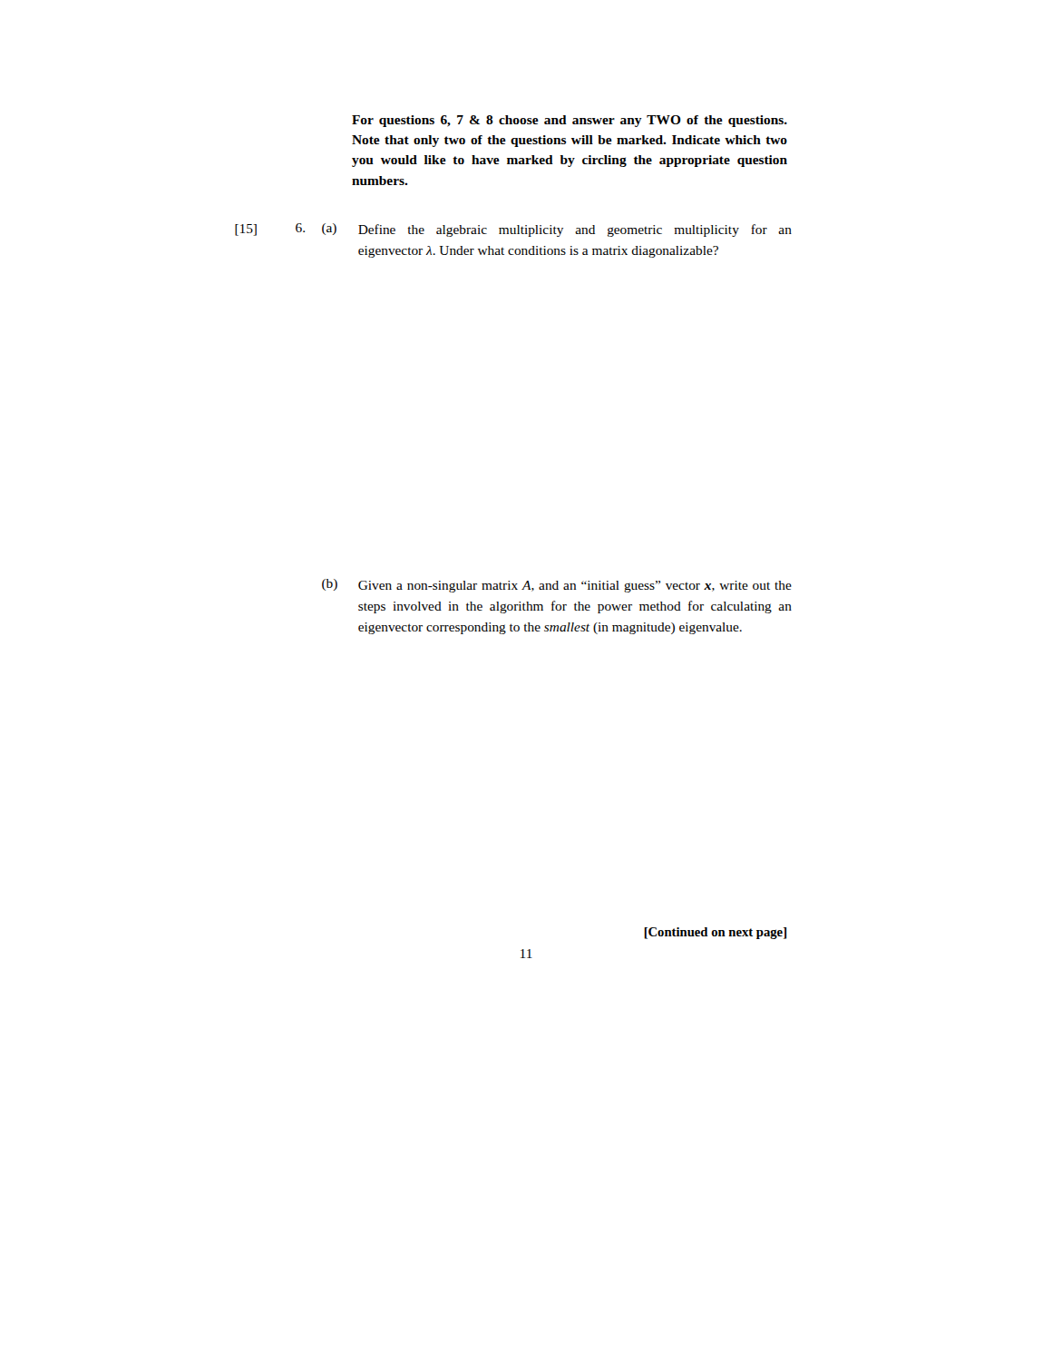For questions 6, 7 & 8 choose and answer any TWO of the questions. Note that only two of the questions will be marked. Indicate which two you would like to have marked by circling the appropriate question numbers.
[15]
6.
(a)
Define the algebraic multiplicity and geometric multiplicity for an eigenvector λ. Under what conditions is a matrix diagonalizable?
(b)
Given a non-singular matrix A, and an “initial guess” vector x, write out the steps involved in the algorithm for the power method for calculating an eigenvector corresponding to the smallest (in magnitude) eigenvalue.
[Continued on next page]
11